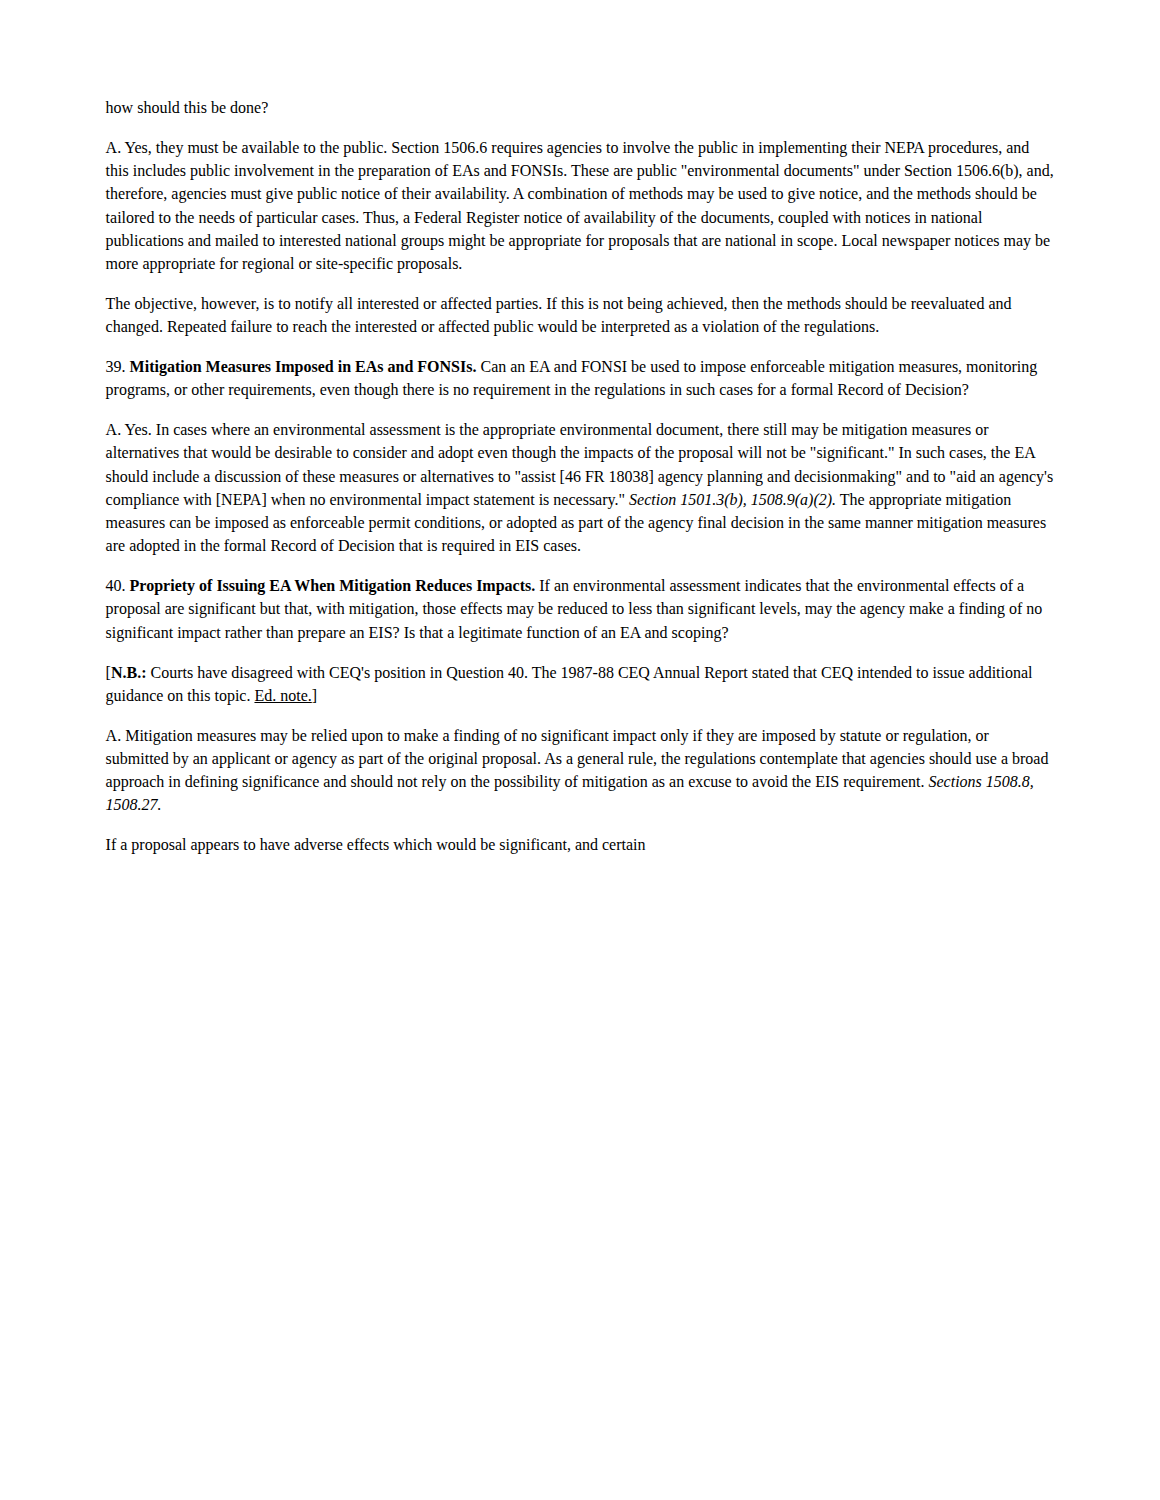how should this be done?
A. Yes, they must be available to the public. Section 1506.6 requires agencies to involve the public in implementing their NEPA procedures, and this includes public involvement in the preparation of EAs and FONSIs. These are public "environmental documents" under Section 1506.6(b), and, therefore, agencies must give public notice of their availability. A combination of methods may be used to give notice, and the methods should be tailored to the needs of particular cases. Thus, a Federal Register notice of availability of the documents, coupled with notices in national publications and mailed to interested national groups might be appropriate for proposals that are national in scope. Local newspaper notices may be more appropriate for regional or site-specific proposals.
The objective, however, is to notify all interested or affected parties. If this is not being achieved, then the methods should be reevaluated and changed. Repeated failure to reach the interested or affected public would be interpreted as a violation of the regulations.
39. Mitigation Measures Imposed in EAs and FONSIs. Can an EA and FONSI be used to impose enforceable mitigation measures, monitoring programs, or other requirements, even though there is no requirement in the regulations in such cases for a formal Record of Decision?
A. Yes. In cases where an environmental assessment is the appropriate environmental document, there still may be mitigation measures or alternatives that would be desirable to consider and adopt even though the impacts of the proposal will not be "significant." In such cases, the EA should include a discussion of these measures or alternatives to "assist [46 FR 18038] agency planning and decisionmaking" and to "aid an agency's compliance with [NEPA] when no environmental impact statement is necessary." Section 1501.3(b), 1508.9(a)(2). The appropriate mitigation measures can be imposed as enforceable permit conditions, or adopted as part of the agency final decision in the same manner mitigation measures are adopted in the formal Record of Decision that is required in EIS cases.
40. Propriety of Issuing EA When Mitigation Reduces Impacts. If an environmental assessment indicates that the environmental effects of a proposal are significant but that, with mitigation, those effects may be reduced to less than significant levels, may the agency make a finding of no significant impact rather than prepare an EIS? Is that a legitimate function of an EA and scoping?
[N.B.: Courts have disagreed with CEQ's position in Question 40. The 1987-88 CEQ Annual Report stated that CEQ intended to issue additional guidance on this topic. Ed. note.]
A. Mitigation measures may be relied upon to make a finding of no significant impact only if they are imposed by statute or regulation, or submitted by an applicant or agency as part of the original proposal. As a general rule, the regulations contemplate that agencies should use a broad approach in defining significance and should not rely on the possibility of mitigation as an excuse to avoid the EIS requirement. Sections 1508.8, 1508.27.
If a proposal appears to have adverse effects which would be significant, and certain